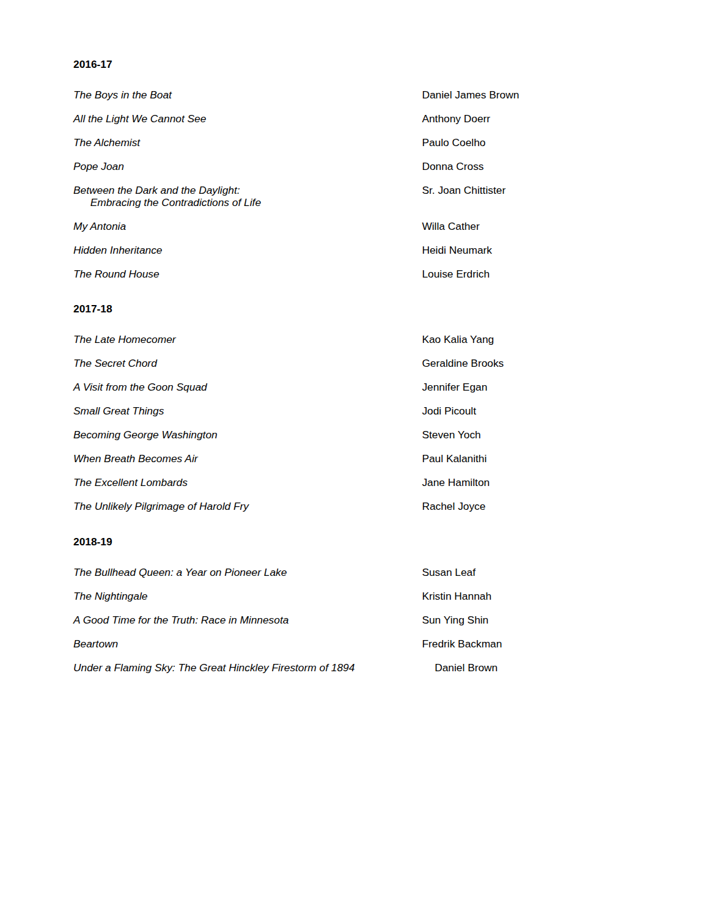2016-17
| The Boys in the Boat | Daniel James Brown |
| All the Light We Cannot See | Anthony Doerr |
| The Alchemist | Paulo Coelho |
| Pope Joan | Donna Cross |
| Between the Dark and the Daylight: Embracing the Contradictions of Life | Sr. Joan Chittister |
| My Antonia | Willa Cather |
| Hidden Inheritance | Heidi Neumark |
| The Round House | Louise Erdrich |
2017-18
| The Late Homecomer | Kao Kalia Yang |
| The Secret Chord | Geraldine Brooks |
| A Visit from the Goon Squad | Jennifer Egan |
| Small Great Things | Jodi Picoult |
| Becoming George Washington | Steven Yoch |
| When Breath Becomes Air | Paul Kalanithi |
| The Excellent Lombards | Jane Hamilton |
| The Unlikely Pilgrimage of Harold Fry | Rachel Joyce |
2018-19
| The Bullhead Queen: a Year on Pioneer Lake | Susan Leaf |
| The Nightingale | Kristin Hannah |
| A Good Time for the Truth: Race in Minnesota | Sun Ying Shin |
| Beartown | Fredrik Backman |
| Under a Flaming Sky: The Great Hinckley Firestorm of 1894 | Daniel Brown |